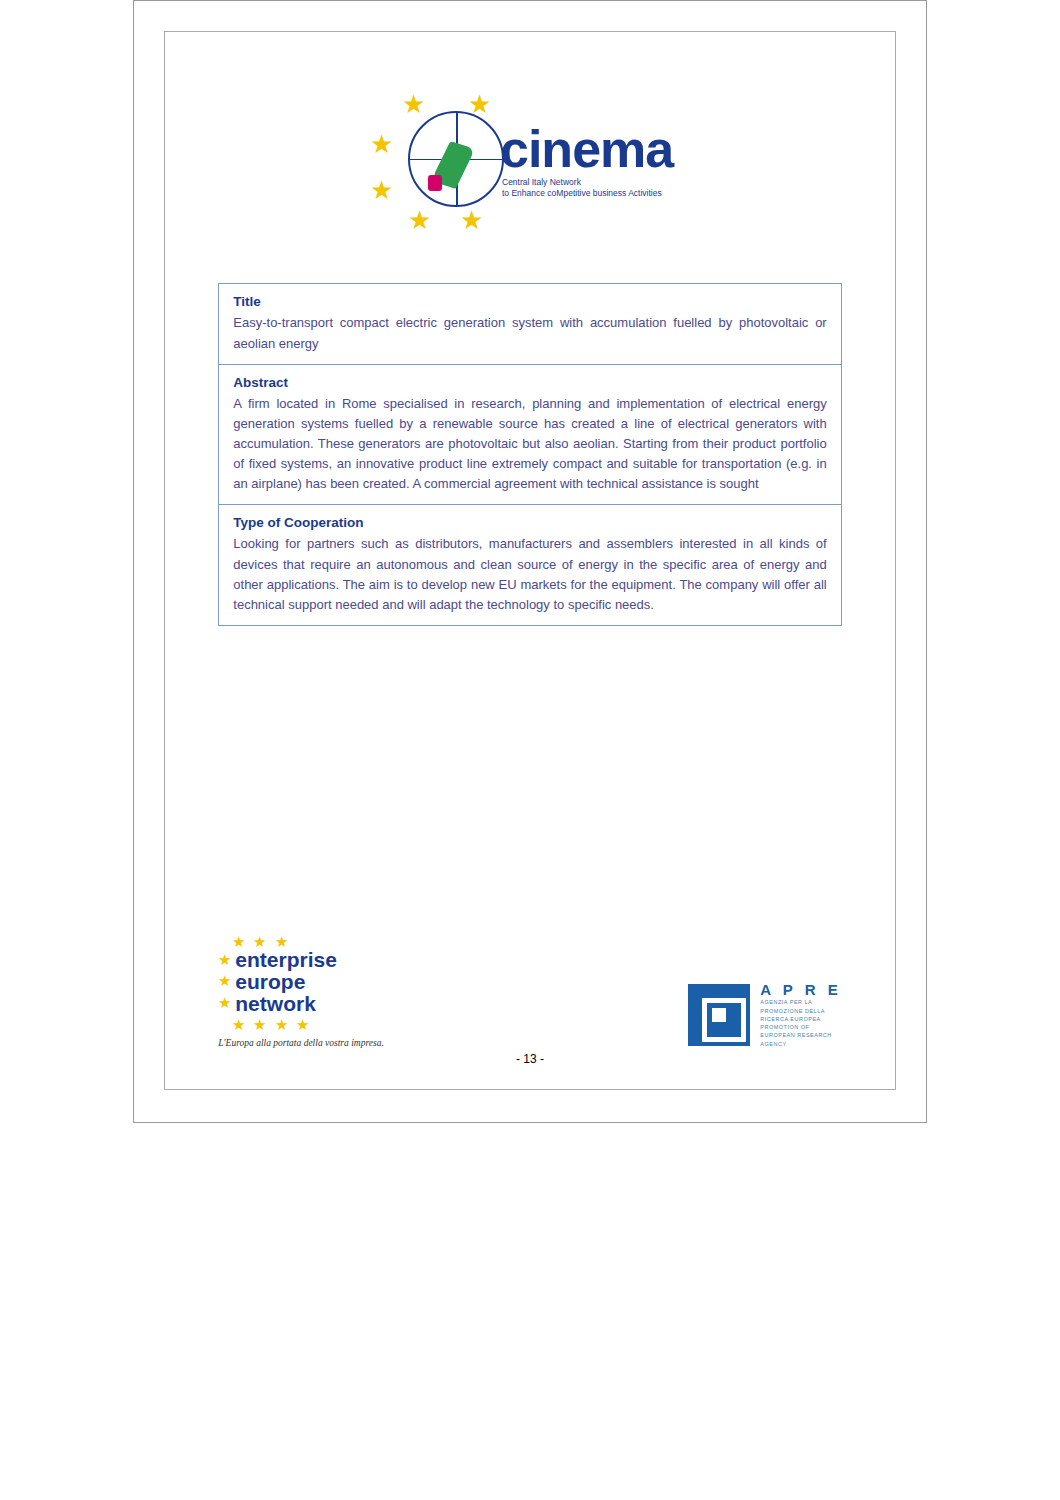★ ★ ★ ★ ★ ★
cinema
Central Italy Network
to Enhance coMpetitive business Activities
| Title Easy-to-transport compact electric generation system with accumulation fuelled by photovoltaic or aeolian energy |
| Abstract A firm located in Rome specialised in research, planning and implementation of electrical energy generation systems fuelled by a renewable source has created a line of electrical generators with accumulation. These generators are photovoltaic but also aeolian. Starting from their product portfolio of fixed systems, an innovative product line extremely compact and suitable for transportation (e.g. in an airplane) has been created. A commercial agreement with technical assistance is sought |
| Type of Cooperation Looking for partners such as distributors, manufacturers and assemblers interested in all kinds of devices that require an autonomous and clean source of energy in the specific area of energy and other applications. The aim is to develop new EU markets for the equipment. The company will offer all technical support needed and will adapt the technology to specific needs. |
★ ★ ★
★
★
★
enterprise
europe
network
★ ★ ★ ★
L'Europa alla portata della vostra impresa.
A P R E
AGENZIA PER LA
PROMOZIONE DELLA
RICERCA EUROPEA
PROMOTION OF
EUROPEAN RESEARCH
AGENCY
- 13 -